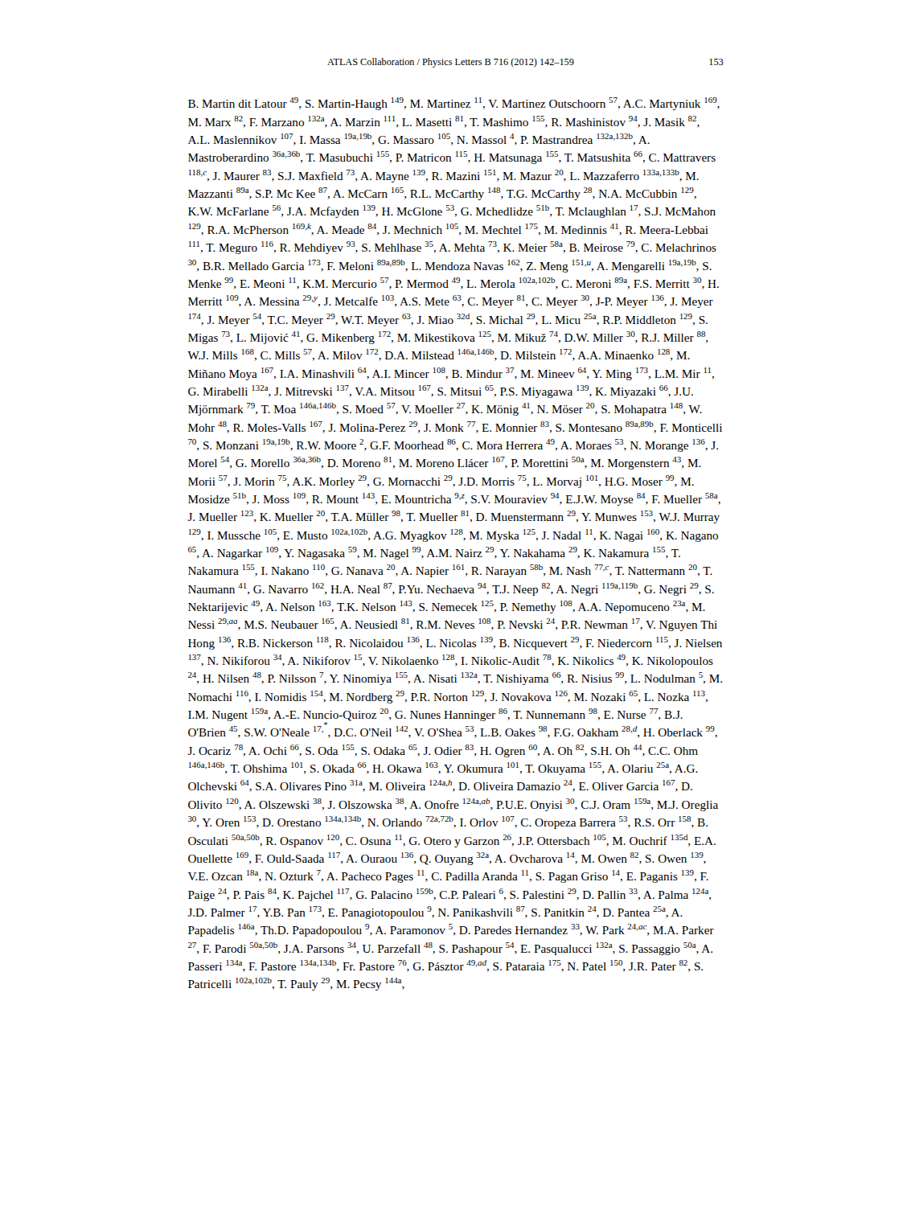ATLAS Collaboration / Physics Letters B 716 (2012) 142–159 153
B. Martin dit Latour 49, S. Martin-Haugh 149, M. Martinez 11, V. Martinez Outschoorn 57, A.C. Martyniuk 169, M. Marx 82, F. Marzano 132a, A. Marzin 111, L. Masetti 81, T. Mashimo 155, R. Mashinistov 94, J. Masik 82, A.L. Maslennikov 107, I. Massa 19a,19b, G. Massaro 105, N. Massol 4, P. Mastrandrea 132a,132b, A. Mastroberardino 36a,36b, T. Masubuchi 155, P. Matricon 115, H. Matsunaga 155, T. Matsushita 66, C. Mattravers 118,c, J. Maurer 83, S.J. Maxfield 73, A. Mayne 139, R. Mazini 151, M. Mazur 20, L. Mazzaferro 133a,133b, M. Mazzanti 89a, S.P. Mc Kee 87, A. McCarn 165, R.L. McCarthy 148, T.G. McCarthy 28, N.A. McCubbin 129, K.W. McFarlane 56, J.A. Mcfayden 139, H. McGlone 53, G. Mchedlidze 51b, T. Mclaughlan 17, S.J. McMahon 129, R.A. McPherson 169,k, A. Meade 84, J. Mechnich 105, M. Mechtel 175, M. Medinnis 41, R. Meera-Lebbai 111, T. Meguro 116, R. Mehdiyev 93, S. Mehlhase 35, A. Mehta 73, K. Meier 58a, B. Meirose 79, C. Melachrinos 30, B.R. Mellado Garcia 173, F. Meloni 89a,89b, L. Mendoza Navas 162, Z. Meng 151,u, A. Mengarelli 19a,19b, S. Menke 99, E. Meoni 11, K.M. Mercurio 57, P. Mermod 49, L. Merola 102a,102b, C. Meroni 89a, F.S. Merritt 30, H. Merritt 109, A. Messina 29,y, J. Metcalfe 103, A.S. Mete 63, C. Meyer 81, C. Meyer 30, J-P. Meyer 136, J. Meyer 174, J. Meyer 54, T.C. Meyer 29, W.T. Meyer 63, J. Miao 32d, S. Michal 29, L. Micu 25a, R.P. Middleton 129, S. Migas 73, L. Mijović 41, G. Mikenberg 172, M. Mikestikova 125, M. Mikuž 74, D.W. Miller 30, R.J. Miller 88, W.J. Mills 168, C. Mills 57, A. Milov 172, D.A. Milstead 146a,146b, D. Milstein 172, A.A. Minaenko 128, M. Miñano Moya 167, I.A. Minashvili 64, A.I. Mincer 108, B. Mindur 37, M. Mineev 64, Y. Ming 173, L.M. Mir 11, G. Mirabelli 132a, J. Mitrevski 137, V.A. Mitsou 167, S. Mitsui 65, P.S. Miyagawa 139, K. Miyazaki 66, J.U. Mjörnmark 79, T. Moa 146a,146b, S. Moed 57, V. Moeller 27, K. Mönig 41, N. Möser 20, S. Mohapatra 148, W. Mohr 48, R. Moles-Valls 167, J. Molina-Perez 29, J. Monk 77, E. Monnier 83, S. Montesano 89a,89b, F. Monticelli 70, S. Monzani 19a,19b, R.W. Moore 2, G.F. Moorhead 86, C. Mora Herrera 49, A. Moraes 53, N. Morange 136, J. Morel 54, G. Morello 36a,36b, D. Moreno 81, M. Moreno Llácer 167, P. Morettini 50a, M. Morgenstern 43, M. Morii 57, J. Morin 75, A.K. Morley 29, G. Mornacchi 29, J.D. Morris 75, L. Morvaj 101, H.G. Moser 99, M. Mosidze 51b, J. Moss 109, R. Mount 143, E. Mountricha 9,z, S.V. Mouraviev 94, E.J.W. Moyse 84, F. Mueller 58a, J. Mueller 123, K. Mueller 20, T.A. Müller 98, T. Mueller 81, D. Muenstermann 29, Y. Munwes 153, W.J. Murray 129, I. Mussche 105, E. Musto 102a,102b, A.G. Myagkov 128, M. Myska 125, J. Nadal 11, K. Nagai 160, K. Nagano 65, A. Nagarkar 109, Y. Nagasaka 59, M. Nagel 99, A.M. Nairz 29, Y. Nakahama 29, K. Nakamura 155, T. Nakamura 155, I. Nakano 110, G. Nanava 20, A. Napier 161, R. Narayan 58b, M. Nash 77,c, T. Nattermann 20, T. Naumann 41, G. Navarro 162, H.A. Neal 87, P.Yu. Nechaeva 94, T.J. Neep 82, A. Negri 119a,119b, G. Negri 29, S. Nektarijevic 49, A. Nelson 163, T.K. Nelson 143, S. Nemecek 125, P. Nemethy 108, A.A. Nepomuceno 23a, M. Nessi 29,aa, M.S. Neubauer 165, A. Neusiedl 81, R.M. Neves 108, P. Nevski 24, P.R. Newman 17, V. Nguyen Thi Hong 136, R.B. Nickerson 118, R. Nicolaidou 136, L. Nicolas 139, B. Nicquevert 29, F. Niedercorn 115, J. Nielsen 137, N. Nikiforou 34, A. Nikiforov 15, V. Nikolaenko 128, I. Nikolic-Audit 78, K. Nikolics 49, K. Nikolopoulos 24, H. Nilsen 48, P. Nilsson 7, Y. Ninomiya 155, A. Nisati 132a, T. Nishiyama 66, R. Nisius 99, L. Nodulman 5, M. Nomachi 116, I. Nomidis 154, M. Nordberg 29, P.R. Norton 129, J. Novakova 126, M. Nozaki 65, L. Nozka 113, I.M. Nugent 159a, A.-E. Nuncio-Quiroz 20, G. Nunes Hanninger 86, T. Nunnemann 98, E. Nurse 77, B.J. O'Brien 45, S.W. O'Neale 17,*, D.C. O'Neil 142, V. O'Shea 53, L.B. Oakes 98, F.G. Oakham 28,d, H. Oberlack 99, J. Ocariz 78, A. Ochi 66, S. Oda 155, S. Odaka 65, J. Odier 83, H. Ogren 60, A. Oh 82, S.H. Oh 44, C.C. Ohm 146a,146b, T. Ohshima 101, S. Okada 66, H. Okawa 163, Y. Okumura 101, T. Okuyama 155, A. Olariu 25a, A.G. Olchevski 64, S.A. Olivares Pino 31a, M. Oliveira 124a,h, D. Oliveira Damazio 24, E. Oliver Garcia 167, D. Olivito 120, A. Olszewski 38, J. Olszowska 38, A. Onofre 124a,ab, P.U.E. Onyisi 30, C.J. Oram 159a, M.J. Oreglia 30, Y. Oren 153, D. Orestano 134a,134b, N. Orlando 72a,72b, I. Orlov 107, C. Oropeza Barrera 53, R.S. Orr 158, B. Osculati 50a,50b, R. Ospanov 120, C. Osuna 11, G. Otero y Garzon 26, J.P. Ottersbach 105, M. Ouchrif 135d, E.A. Ouellette 169, F. Ould-Saada 117, A. Ouraou 136, Q. Ouyang 32a, A. Ovcharova 14, M. Owen 82, S. Owen 139, V.E. Ozcan 18a, N. Ozturk 7, A. Pacheco Pages 11, C. Padilla Aranda 11, S. Pagan Griso 14, E. Paganis 139, F. Paige 24, P. Pais 84, K. Pajchel 117, G. Palacino 159b, C.P. Paleari 6, S. Palestini 29, D. Pallin 33, A. Palma 124a, J.D. Palmer 17, Y.B. Pan 173, E. Panagiotopoulou 9, N. Panikashvili 87, S. Panitkin 24, D. Pantea 25a, A. Papadelis 146a, Th.D. Papadopoulou 9, A. Paramonov 5, D. Paredes Hernandez 33, W. Park 24,ac, M.A. Parker 27, F. Parodi 50a,50b, J.A. Parsons 34, U. Parzefall 48, S. Pashapour 54, E. Pasqualucci 132a, S. Passaggio 50a, A. Passeri 134a, F. Pastore 134a,134b, Fr. Pastore 76, G. Pásztor 49,ad, S. Pataraia 175, N. Patel 150, J.R. Pater 82, S. Patricelli 102a,102b, T. Pauly 29, M. Pecsy 144a,